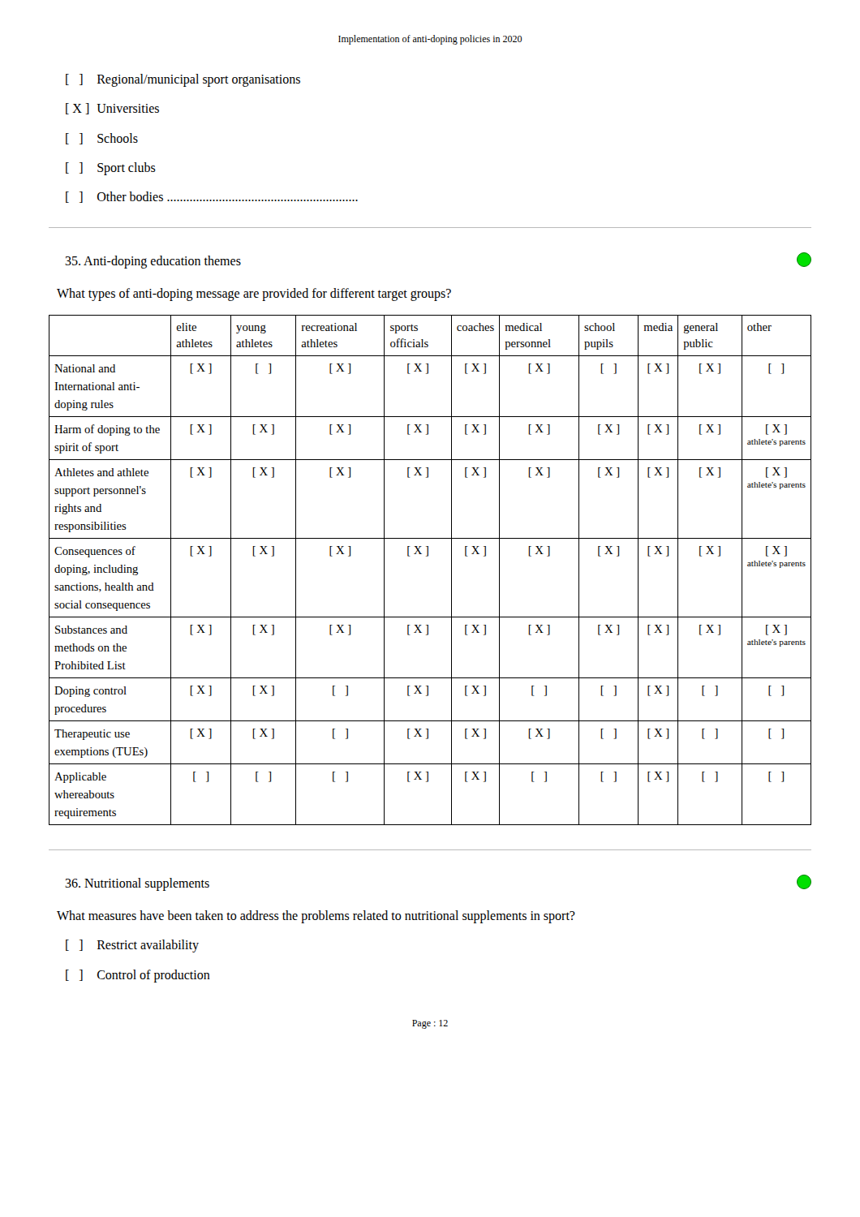Implementation of anti-doping policies in 2020
[ ] Regional/municipal sport organisations
[ X ] Universities
[ ] Schools
[ ] Sport clubs
[ ] Other bodies ...........................................................
35. Anti-doping education themes
What types of anti-doping message are provided for different target groups?
| | elite athletes | young athletes | recreational athletes | sports officials | coaches | medical personnel | school pupils | media | general public | other |
| --- | --- | --- | --- | --- | --- | --- | --- | --- | --- | --- |
| National and International anti-doping rules | [ X ] | [ ] | [ X ] | [ X ] | [ X ] | [ X ] | [ ] | [ X ] | [ X ] | [ ] |
| Harm of doping to the spirit of sport | [ X ] | [ X ] | [ X ] | [ X ] | [ X ] | [ X ] | [ X ] | [ X ] | [ X ] | [ X ] athlete's parents |
| Athletes and athlete support personnel's rights and responsibilities | [ X ] | [ X ] | [ X ] | [ X ] | [ X ] | [ X ] | [ X ] | [ X ] | [ X ] | [ X ] athlete's parents |
| Consequences of doping, including sanctions, health and social consequences | [ X ] | [ X ] | [ X ] | [ X ] | [ X ] | [ X ] | [ X ] | [ X ] | [ X ] | [ X ] athlete's parents |
| Substances and methods on the Prohibited List | [ X ] | [ X ] | [ X ] | [ X ] | [ X ] | [ X ] | [ X ] | [ X ] | [ X ] | [ X ] athlete's parents |
| Doping control procedures | [ X ] | [ X ] | [ ] | [ X ] | [ X ] | [ ] | [ ] | [ X ] | [ ] | [ ] |
| Therapeutic use exemptions (TUEs) | [ X ] | [ X ] | [ ] | [ X ] | [ X ] | [ X ] | [ ] | [ X ] | [ ] | [ ] |
| Applicable whereabouts requirements | [ ] | [ ] | [ ] | [ X ] | [ X ] | [ ] | [ ] | [ X ] | [ ] | [ ] |
36. Nutritional supplements
What measures have been taken to address the problems related to nutritional supplements in sport?
[ ] Restrict availability
[ ] Control of production
Page : 12